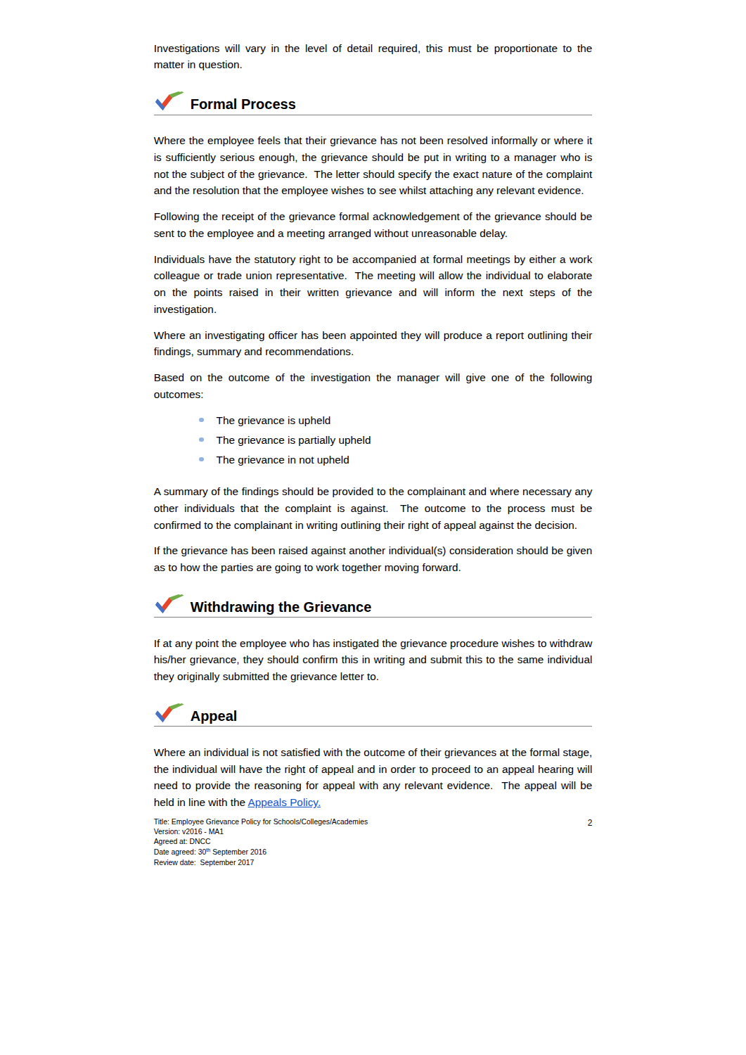Investigations will vary in the level of detail required, this must be proportionate to the matter in question.
Formal Process
Where the employee feels that their grievance has not been resolved informally or where it is sufficiently serious enough, the grievance should be put in writing to a manager who is not the subject of the grievance. The letter should specify the exact nature of the complaint and the resolution that the employee wishes to see whilst attaching any relevant evidence.
Following the receipt of the grievance formal acknowledgement of the grievance should be sent to the employee and a meeting arranged without unreasonable delay.
Individuals have the statutory right to be accompanied at formal meetings by either a work colleague or trade union representative. The meeting will allow the individual to elaborate on the points raised in their written grievance and will inform the next steps of the investigation.
Where an investigating officer has been appointed they will produce a report outlining their findings, summary and recommendations.
Based on the outcome of the investigation the manager will give one of the following outcomes:
The grievance is upheld
The grievance is partially upheld
The grievance in not upheld
A summary of the findings should be provided to the complainant and where necessary any other individuals that the complaint is against. The outcome to the process must be confirmed to the complainant in writing outlining their right of appeal against the decision.
If the grievance has been raised against another individual(s) consideration should be given as to how the parties are going to work together moving forward.
Withdrawing the Grievance
If at any point the employee who has instigated the grievance procedure wishes to withdraw his/her grievance, they should confirm this in writing and submit this to the same individual they originally submitted the grievance letter to.
Appeal
Where an individual is not satisfied with the outcome of their grievances at the formal stage, the individual will have the right of appeal and in order to proceed to an appeal hearing will need to provide the reasoning for appeal with any relevant evidence. The appeal will be held in line with the Appeals Policy.
2 Title: Employee Grievance Policy for Schools/Colleges/Academies Version: v2016 - MA1 Agreed at: DNCC Date agreed: 30th September 2016 Review date: September 2017